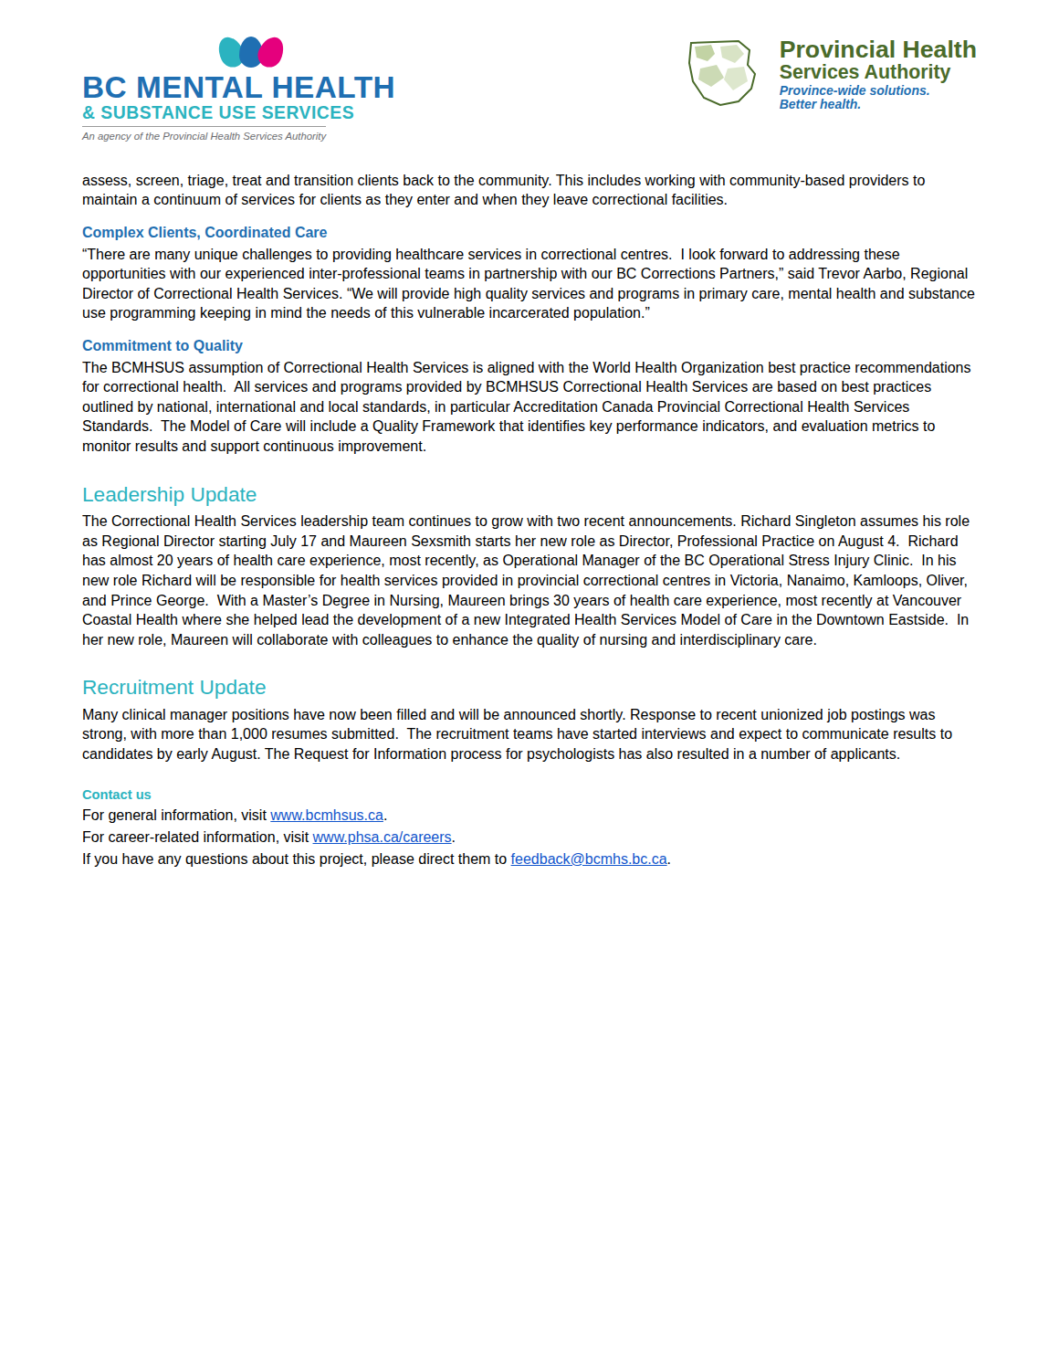BC MENTAL HEALTH
& SUBSTANCE USE SERVICES
An agency of the Provincial Health Services Authority
Provincial Health
Services Authority
Province-wide solutions.
Better health.
assess, screen, triage, treat and transition clients back to the community. This includes working with community-based providers to maintain a continuum of services for clients as they enter and when they leave correctional facilities.
Complex Clients, Coordinated Care
“There are many unique challenges to providing healthcare services in correctional centres. I look forward to addressing these opportunities with our experienced inter-professional teams in partnership with our BC Corrections Partners,” said Trevor Aarbo, Regional Director of Correctional Health Services. “We will provide high quality services and programs in primary care, mental health and substance use programming keeping in mind the needs of this vulnerable incarcerated population.”
Commitment to Quality
The BCMHSUS assumption of Correctional Health Services is aligned with the World Health Organization best practice recommendations for correctional health. All services and programs provided by BCMHSUS Correctional Health Services are based on best practices outlined by national, international and local standards, in particular Accreditation Canada Provincial Correctional Health Services Standards. The Model of Care will include a Quality Framework that identifies key performance indicators, and evaluation metrics to monitor results and support continuous improvement.
Leadership Update
The Correctional Health Services leadership team continues to grow with two recent announcements. Richard Singleton assumes his role as Regional Director starting July 17 and Maureen Sexsmith starts her new role as Director, Professional Practice on August 4. Richard has almost 20 years of health care experience, most recently, as Operational Manager of the BC Operational Stress Injury Clinic. In his new role Richard will be responsible for health services provided in provincial correctional centres in Victoria, Nanaimo, Kamloops, Oliver, and Prince George. With a Master’s Degree in Nursing, Maureen brings 30 years of health care experience, most recently at Vancouver Coastal Health where she helped lead the development of a new Integrated Health Services Model of Care in the Downtown Eastside. In her new role, Maureen will collaborate with colleagues to enhance the quality of nursing and interdisciplinary care.
Recruitment Update
Many clinical manager positions have now been filled and will be announced shortly. Response to recent unionized job postings was strong, with more than 1,000 resumes submitted. The recruitment teams have started interviews and expect to communicate results to candidates by early August. The Request for Information process for psychologists has also resulted in a number of applicants.
Contact us
For general information, visit www.bcmhsus.ca.
For career-related information, visit www.phsa.ca/careers.
If you have any questions about this project, please direct them to feedback@bcmhs.bc.ca.